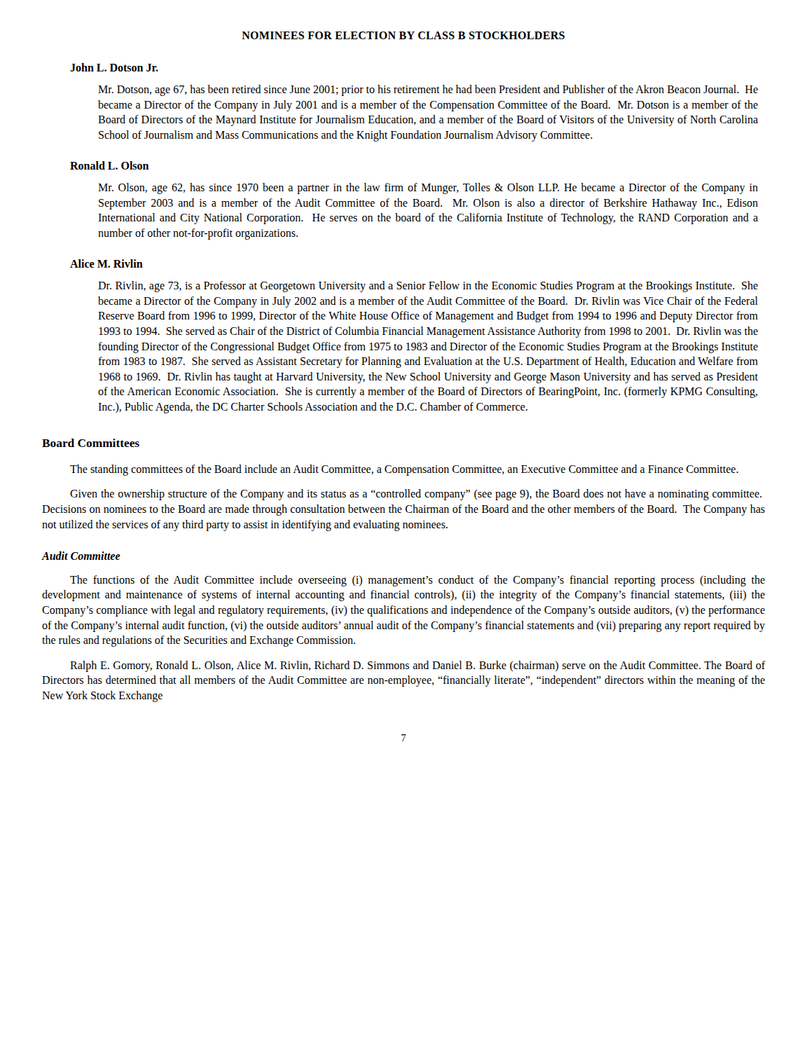NOMINEES FOR ELECTION BY CLASS B STOCKHOLDERS
John L. Dotson Jr.
Mr. Dotson, age 67, has been retired since June 2001; prior to his retirement he had been President and Publisher of the Akron Beacon Journal. He became a Director of the Company in July 2001 and is a member of the Compensation Committee of the Board. Mr. Dotson is a member of the Board of Directors of the Maynard Institute for Journalism Education, and a member of the Board of Visitors of the University of North Carolina School of Journalism and Mass Communications and the Knight Foundation Journalism Advisory Committee.
Ronald L. Olson
Mr. Olson, age 62, has since 1970 been a partner in the law firm of Munger, Tolles & Olson LLP. He became a Director of the Company in September 2003 and is a member of the Audit Committee of the Board. Mr. Olson is also a director of Berkshire Hathaway Inc., Edison International and City National Corporation. He serves on the board of the California Institute of Technology, the RAND Corporation and a number of other not-for-profit organizations.
Alice M. Rivlin
Dr. Rivlin, age 73, is a Professor at Georgetown University and a Senior Fellow in the Economic Studies Program at the Brookings Institute. She became a Director of the Company in July 2002 and is a member of the Audit Committee of the Board. Dr. Rivlin was Vice Chair of the Federal Reserve Board from 1996 to 1999, Director of the White House Office of Management and Budget from 1994 to 1996 and Deputy Director from 1993 to 1994. She served as Chair of the District of Columbia Financial Management Assistance Authority from 1998 to 2001. Dr. Rivlin was the founding Director of the Congressional Budget Office from 1975 to 1983 and Director of the Economic Studies Program at the Brookings Institute from 1983 to 1987. She served as Assistant Secretary for Planning and Evaluation at the U.S. Department of Health, Education and Welfare from 1968 to 1969. Dr. Rivlin has taught at Harvard University, the New School University and George Mason University and has served as President of the American Economic Association. She is currently a member of the Board of Directors of BearingPoint, Inc. (formerly KPMG Consulting, Inc.), Public Agenda, the DC Charter Schools Association and the D.C. Chamber of Commerce.
Board Committees
The standing committees of the Board include an Audit Committee, a Compensation Committee, an Executive Committee and a Finance Committee.
Given the ownership structure of the Company and its status as a “controlled company” (see page 9), the Board does not have a nominating committee. Decisions on nominees to the Board are made through consultation between the Chairman of the Board and the other members of the Board. The Company has not utilized the services of any third party to assist in identifying and evaluating nominees.
Audit Committee
The functions of the Audit Committee include overseeing (i) management’s conduct of the Company’s financial reporting process (including the development and maintenance of systems of internal accounting and financial controls), (ii) the integrity of the Company’s financial statements, (iii) the Company’s compliance with legal and regulatory requirements, (iv) the qualifications and independence of the Company’s outside auditors, (v) the performance of the Company’s internal audit function, (vi) the outside auditors’ annual audit of the Company’s financial statements and (vii) preparing any report required by the rules and regulations of the Securities and Exchange Commission.
Ralph E. Gomory, Ronald L. Olson, Alice M. Rivlin, Richard D. Simmons and Daniel B. Burke (chairman) serve on the Audit Committee. The Board of Directors has determined that all members of the Audit Committee are non-employee, “financially literate”, “independent” directors within the meaning of the New York Stock Exchange
7